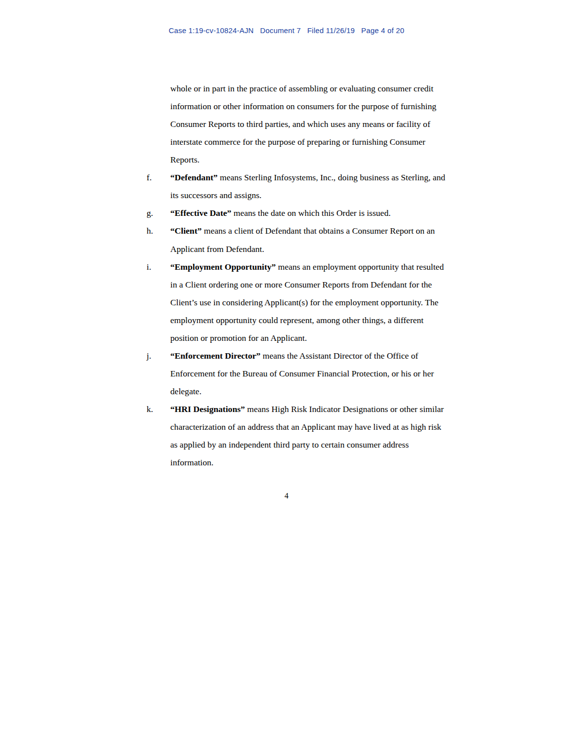Case 1:19-cv-10824-AJN Document 7 Filed 11/26/19 Page 4 of 20
whole or in part in the practice of assembling or evaluating consumer credit information or other information on consumers for the purpose of furnishing Consumer Reports to third parties, and which uses any means or facility of interstate commerce for the purpose of preparing or furnishing Consumer Reports.
f.“Defendant” means Sterling Infosystems, Inc., doing business as Sterling, and its successors and assigns.
g.“Effective Date” means the date on which this Order is issued.
h.“Client” means a client of Defendant that obtains a Consumer Report on an Applicant from Defendant.
i.“Employment Opportunity” means an employment opportunity that resulted in a Client ordering one or more Consumer Reports from Defendant for the Client’s use in considering Applicant(s) for the employment opportunity. The employment opportunity could represent, among other things, a different position or promotion for an Applicant.
j.“Enforcement Director” means the Assistant Director of the Office of Enforcement for the Bureau of Consumer Financial Protection, or his or her delegate.
k.“HRI Designations” means High Risk Indicator Designations or other similar characterization of an address that an Applicant may have lived at as high risk as applied by an independent third party to certain consumer address information.
4